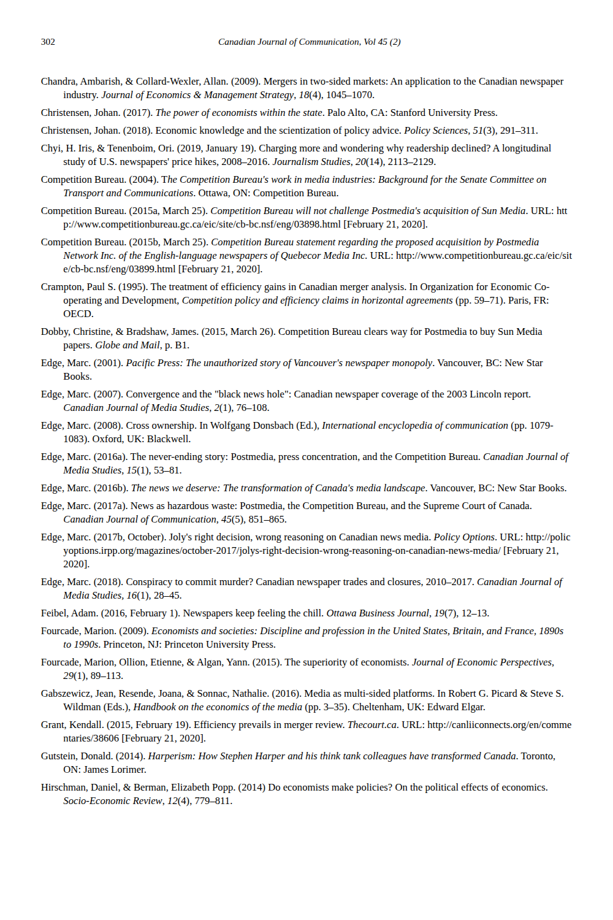302
Canadian Journal of Communication, Vol 45 (2)
Chandra, Ambarish, & Collard-Wexler, Allan. (2009). Mergers in two-sided markets: An application to the Canadian newspaper industry. Journal of Economics & Management Strategy, 18(4), 1045–1070.
Christensen, Johan. (2017). The power of economists within the state. Palo Alto, CA: Stanford University Press.
Christensen, Johan. (2018). Economic knowledge and the scientization of policy advice. Policy Sciences, 51(3), 291–311.
Chyi, H. Iris, & Tenenboim, Ori. (2019, January 19). Charging more and wondering why readership declined? A longitudinal study of U.S. newspapers' price hikes, 2008–2016. Journalism Studies, 20(14), 2113–2129.
Competition Bureau. (2004). The Competition Bureau's work in media industries: Background for the Senate Committee on Transport and Communications. Ottawa, ON: Competition Bureau.
Competition Bureau. (2015a, March 25). Competition Bureau will not challenge Postmedia's acquisition of Sun Media. URL: http://www.competitionbureau.gc.ca/eic/site/cb-bc.nsf/eng/03898.html [February 21, 2020].
Competition Bureau. (2015b, March 25). Competition Bureau statement regarding the proposed acquisition by Postmedia Network Inc. of the English-language newspapers of Quebecor Media Inc. URL: http://www.competitionbureau.gc.ca/eic/site/cb-bc.nsf/eng/03899.html [February 21, 2020].
Crampton, Paul S. (1995). The treatment of efficiency gains in Canadian merger analysis. In Organization for Economic Co-operating and Development, Competition policy and efficiency claims in horizontal agreements (pp. 59–71). Paris, FR: OECD.
Dobby, Christine, & Bradshaw, James. (2015, March 26). Competition Bureau clears way for Postmedia to buy Sun Media papers. Globe and Mail, p. B1.
Edge, Marc. (2001). Pacific Press: The unauthorized story of Vancouver's newspaper monopoly. Vancouver, BC: New Star Books.
Edge, Marc. (2007). Convergence and the "black news hole": Canadian newspaper coverage of the 2003 Lincoln report. Canadian Journal of Media Studies, 2(1), 76–108.
Edge, Marc. (2008). Cross ownership. In Wolfgang Donsbach (Ed.), International encyclopedia of communication (pp. 1079-1083). Oxford, UK: Blackwell.
Edge, Marc. (2016a). The never-ending story: Postmedia, press concentration, and the Competition Bureau. Canadian Journal of Media Studies, 15(1), 53–81.
Edge, Marc. (2016b). The news we deserve: The transformation of Canada's media landscape. Vancouver, BC: New Star Books.
Edge, Marc. (2017a). News as hazardous waste: Postmedia, the Competition Bureau, and the Supreme Court of Canada. Canadian Journal of Communication, 45(5), 851–865.
Edge, Marc. (2017b, October). Joly's right decision, wrong reasoning on Canadian news media. Policy Options. URL: http://policyoptions.irpp.org/magazines/october-2017/jolys-right-decision-wrong-reasoning-on-canadian-news-media/ [February 21, 2020].
Edge, Marc. (2018). Conspiracy to commit murder? Canadian newspaper trades and closures, 2010–2017. Canadian Journal of Media Studies, 16(1), 28–45.
Feibel, Adam. (2016, February 1). Newspapers keep feeling the chill. Ottawa Business Journal, 19(7), 12–13.
Fourcade, Marion. (2009). Economists and societies: Discipline and profession in the United States, Britain, and France, 1890s to 1990s. Princeton, NJ: Princeton University Press.
Fourcade, Marion, Ollion, Etienne, & Algan, Yann. (2015). The superiority of economists. Journal of Economic Perspectives, 29(1), 89–113.
Gabszewicz, Jean, Resende, Joana, & Sonnac, Nathalie. (2016). Media as multi-sided platforms. In Robert G. Picard & Steve S. Wildman (Eds.), Handbook on the economics of the media (pp. 3–35). Cheltenham, UK: Edward Elgar.
Grant, Kendall. (2015, February 19). Efficiency prevails in merger review. Thecourt.ca. URL: http://canliiconnects.org/en/commentaries/38606 [February 21, 2020].
Gutstein, Donald. (2014). Harperism: How Stephen Harper and his think tank colleagues have transformed Canada. Toronto, ON: James Lorimer.
Hirschman, Daniel, & Berman, Elizabeth Popp. (2014) Do economists make policies? On the political effects of economics. Socio-Economic Review, 12(4), 779–811.